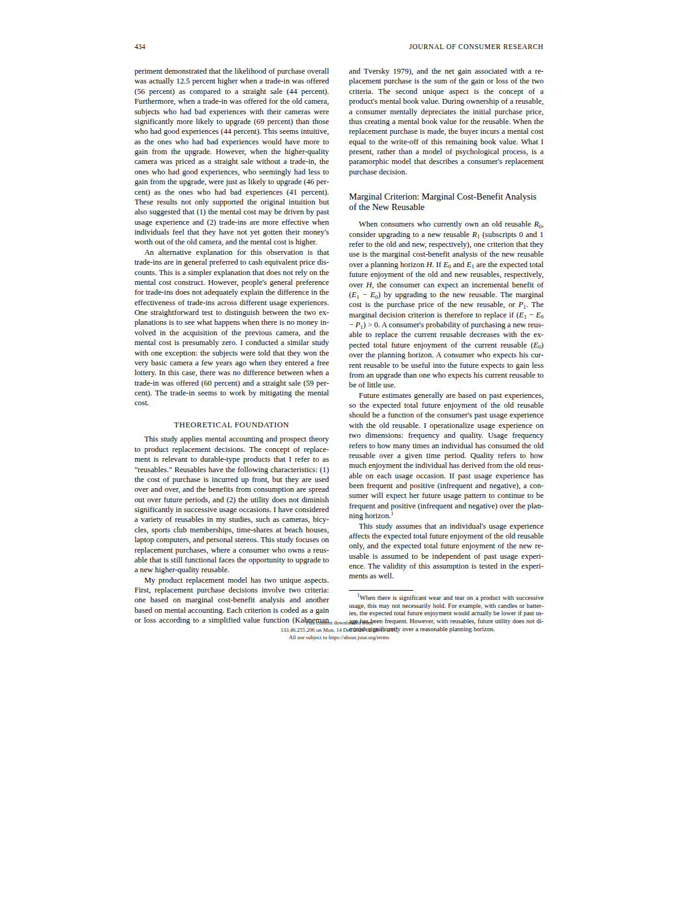434 Journal of Consumer Research
periment demonstrated that the likelihood of purchase overall was actually 12.5 percent higher when a trade-in was offered (56 percent) as compared to a straight sale (44 percent). Furthermore, when a trade-in was offered for the old camera, subjects who had bad experiences with their cameras were significantly more likely to upgrade (69 percent) than those who had good experiences (44 percent). This seems intuitive, as the ones who had bad experiences would have more to gain from the upgrade. However, when the higher-quality camera was priced as a straight sale without a trade-in, the ones who had good experiences, who seemingly had less to gain from the upgrade, were just as likely to upgrade (46 percent) as the ones who had bad experiences (41 percent). These results not only supported the original intuition but also suggested that (1) the mental cost may be driven by past usage experience and (2) trade-ins are more effective when individuals feel that they have not yet gotten their money's worth out of the old camera, and the mental cost is higher.
An alternative explanation for this observation is that trade-ins are in general preferred to cash equivalent price discounts. This is a simpler explanation that does not rely on the mental cost construct. However, people's general preference for trade-ins does not adequately explain the difference in the effectiveness of trade-ins across different usage experiences. One straightforward test to distinguish between the two explanations is to see what happens when there is no money involved in the acquisition of the previous camera, and the mental cost is presumably zero. I conducted a similar study with one exception: the subjects were told that they won the very basic camera a few years ago when they entered a free lottery. In this case, there was no difference between when a trade-in was offered (60 percent) and a straight sale (59 percent). The trade-in seems to work by mitigating the mental cost.
Theoretical Foundation
This study applies mental accounting and prospect theory to product replacement decisions. The concept of replacement is relevant to durable-type products that I refer to as "reusables." Reusables have the following characteristics: (1) the cost of purchase is incurred up front, but they are used over and over, and the benefits from consumption are spread out over future periods, and (2) the utility does not diminish significantly in successive usage occasions. I have considered a variety of reusables in my studies, such as cameras, bicycles, sports club memberships, time-shares at beach houses, laptop computers, and personal stereos. This study focuses on replacement purchases, where a consumer who owns a reusable that is still functional faces the opportunity to upgrade to a new higher-quality reusable.
My product replacement model has two unique aspects. First, replacement purchase decisions involve two criteria: one based on marginal cost-benefit analysis and another based on mental accounting. Each criterion is coded as a gain or loss according to a simplified value function (Kahneman and Tversky 1979), and the net gain associated with a replacement purchase is the sum of the gain or loss of the two criteria. The second unique aspect is the concept of a product's mental book value. During ownership of a reusable, a consumer mentally depreciates the initial purchase price, thus creating a mental book value for the reusable. When the replacement purchase is made, the buyer incurs a mental cost equal to the write-off of this remaining book value. What I present, rather than a model of psychological process, is a paramorphic model that describes a consumer's replacement purchase decision.
Marginal Criterion: Marginal Cost-Benefit Analysis of the New Reusable
When consumers who currently own an old reusable R0, consider upgrading to a new reusable R1 (subscripts 0 and 1 refer to the old and new, respectively), one criterion that they use is the marginal cost-benefit analysis of the new reusable over a planning horizon H. If E0 and E1 are the expected total future enjoyment of the old and new reusables, respectively, over H, the consumer can expect an incremental benefit of (E1 − E0) by upgrading to the new reusable. The marginal cost is the purchase price of the new reusable, or P1. The marginal decision criterion is therefore to replace if (E1 − E0 − P1) > 0. A consumer's probability of purchasing a new reusable to replace the current reusable decreases with the expected total future enjoyment of the current reusable (E0) over the planning horizon. A consumer who expects his current reusable to be useful into the future expects to gain less from an upgrade than one who expects his current reusable to be of little use.
Future estimates generally are based on past experiences, so the expected total future enjoyment of the old reusable should be a function of the consumer's past usage experience with the old reusable. I operationalize usage experience on two dimensions: frequency and quality. Usage frequency refers to how many times an individual has consumed the old reusable over a given time period. Quality refers to how much enjoyment the individual has derived from the old reusable on each usage occasion. If past usage experience has been frequent and positive (infrequent and negative), a consumer will expect her future usage pattern to continue to be frequent and positive (infrequent and negative) over the planning horizon.1
This study assumes that an individual's usage experience affects the expected total future enjoyment of the old reusable only, and the expected total future enjoyment of the new reusable is assumed to be independent of past usage experience. The validity of this assumption is tested in the experiments as well.
1When there is significant wear and tear on a product with successive usage, this may not necessarily hold. For example, with candles or batteries, the expected total future enjoyment would actually be lower if past usage has been frequent. However, with reusables, future utility does not diminish significantly over a reasonable planning horizon.
This content downloaded from
133.46.255.206 on Mon, 14 Dec 2020 02:58:41 UTC
All use subject to https://about.jstor.org/terms